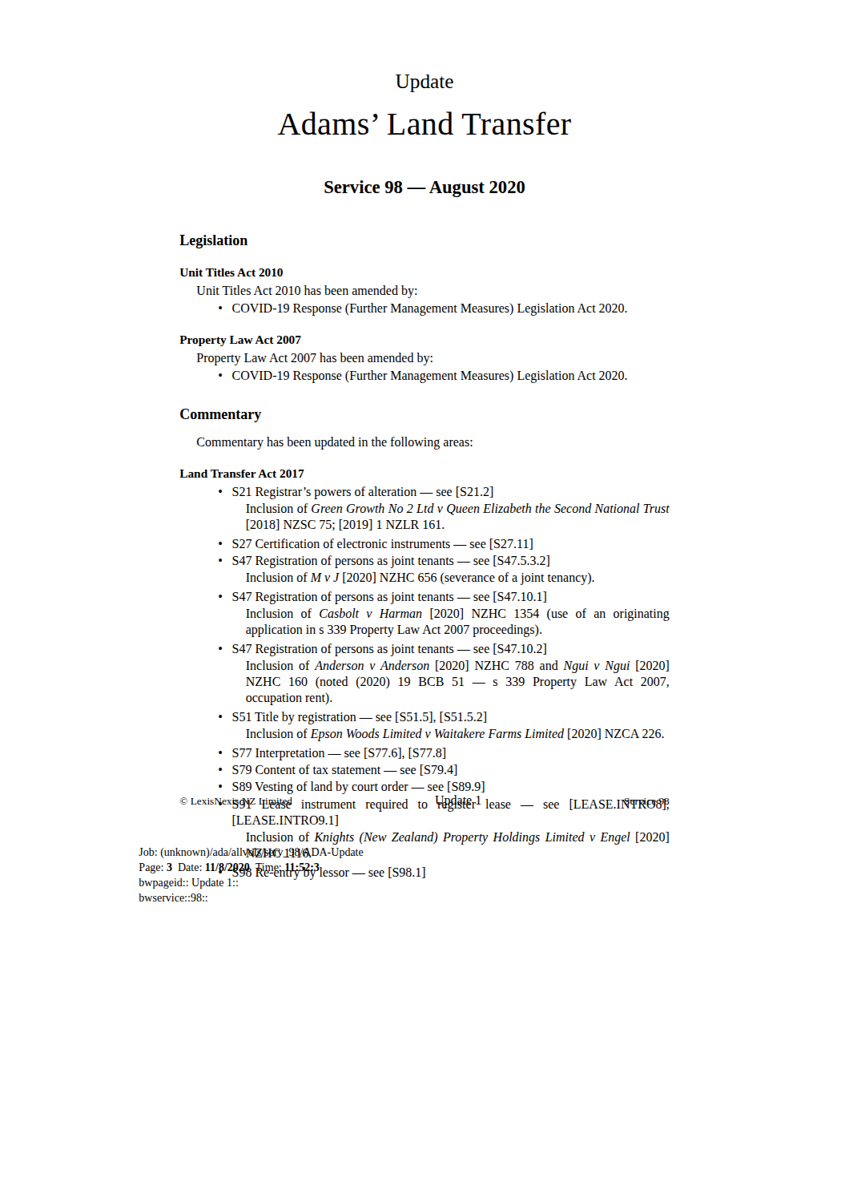Update
Adams’ Land Transfer
Service 98 — August 2020
Legislation
Unit Titles Act 2010
Unit Titles Act 2010 has been amended by:
COVID-19 Response (Further Management Measures) Legislation Act 2020.
Property Law Act 2007
Property Law Act 2007 has been amended by:
COVID-19 Response (Further Management Measures) Legislation Act 2020.
Commentary
Commentary has been updated in the following areas:
Land Transfer Act 2017
S21 Registrar’s powers of alteration — see [S21.2]
Inclusion of Green Growth No 2 Ltd v Queen Elizabeth the Second National Trust [2018] NZSC 75; [2019] 1 NZLR 161.
S27 Certification of electronic instruments — see [S27.11]
S47 Registration of persons as joint tenants — see [S47.5.3.2]
Inclusion of M v J [2020] NZHC 656 (severance of a joint tenancy).
S47 Registration of persons as joint tenants — see [S47.10.1]
Inclusion of Casbolt v Harman [2020] NZHC 1354 (use of an originating application in s 339 Property Law Act 2007 proceedings).
S47 Registration of persons as joint tenants — see [S47.10.2]
Inclusion of Anderson v Anderson [2020] NZHC 788 and Ngui v Ngui [2020] NZHC 160 (noted (2020) 19 BCB 51 — s 339 Property Law Act 2007, occupation rent).
S51 Title by registration — see [S51.5], [S51.5.2]
Inclusion of Epson Woods Limited v Waitakere Farms Limited [2020] NZCA 226.
S77 Interpretation — see [S77.6], [S77.8]
S79 Content of tax statement — see [S79.4]
S89 Vesting of land by court order — see [S89.9]
S91 Lease instrument required to register lease — see [LEASE.INTRO8], [LEASE.INTRO9.1]
Inclusion of Knights (New Zealand) Property Holdings Limited v Engel [2020] NZHC 1116.
S98 Re-entry by lessor — see [S98.1]
© LexisNexis NZ Limited Update 1 Service 98
Job: (unknown)/ada/allvols/serv_98/ADA-Update
Page: 3 Date: 11/8/2020 Time: 11:52:3
bwpageid:: Update 1::
bwservice::98::